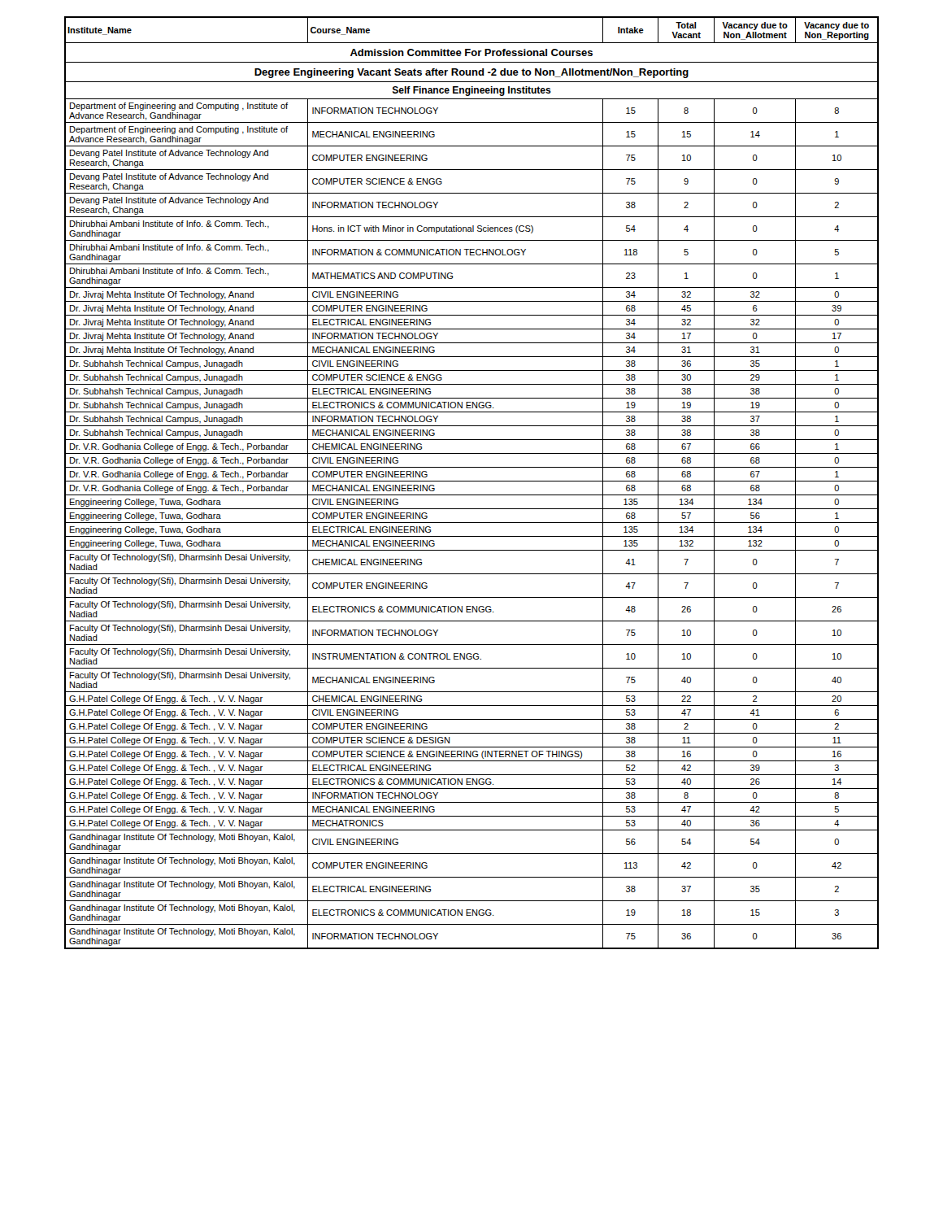| Admission Committee For Professional Courses |
| Degree Engineering Vacant Seats after Round -2 due to Non_Allotment/Non_Reporting |
| Self Finance Engineeing Institutes |
| Institute_Name | Course_Name | Intake | Total Vacant | Vacancy due to Non_Allotment | Vacancy due to Non_Reporting |
| Department of Engineering and Computing , Institute of Advance Research, Gandhinagar | INFORMATION TECHNOLOGY | 15 | 8 | 0 | 8 |
| Department of Engineering and Computing , Institute of Advance Research, Gandhinagar | MECHANICAL ENGINEERING | 15 | 15 | 14 | 1 |
| Devang Patel Institute of Advance Technology And Research, Changa | COMPUTER ENGINEERING | 75 | 10 | 0 | 10 |
| Devang Patel Institute of Advance Technology And Research, Changa | COMPUTER SCIENCE & ENGG | 75 | 9 | 0 | 9 |
| Devang Patel Institute of Advance Technology And Research, Changa | INFORMATION TECHNOLOGY | 38 | 2 | 0 | 2 |
| Dhirubhai Ambani Institute of Info. & Comm. Tech., Gandhinagar | Hons. in ICT with Minor in Computational Sciences (CS) | 54 | 4 | 0 | 4 |
| Dhirubhai Ambani Institute of Info. & Comm. Tech., Gandhinagar | INFORMATION & COMMUNICATION TECHNOLOGY | 118 | 5 | 0 | 5 |
| Dhirubhai Ambani Institute of Info. & Comm. Tech., Gandhinagar | MATHEMATICS AND COMPUTING | 23 | 1 | 0 | 1 |
| Dr. Jivraj Mehta Institute Of Technology, Anand | CIVIL ENGINEERING | 34 | 32 | 32 | 0 |
| Dr. Jivraj Mehta Institute Of Technology, Anand | COMPUTER ENGINEERING | 68 | 45 | 6 | 39 |
| Dr. Jivraj Mehta Institute Of Technology, Anand | ELECTRICAL ENGINEERING | 34 | 32 | 32 | 0 |
| Dr. Jivraj Mehta Institute Of Technology, Anand | INFORMATION TECHNOLOGY | 34 | 17 | 0 | 17 |
| Dr. Jivraj Mehta Institute Of Technology, Anand | MECHANICAL ENGINEERING | 34 | 31 | 31 | 0 |
| Dr. Subhahsh Technical Campus, Junagadh | CIVIL ENGINEERING | 38 | 36 | 35 | 1 |
| Dr. Subhahsh Technical Campus, Junagadh | COMPUTER SCIENCE & ENGG | 38 | 30 | 29 | 1 |
| Dr. Subhahsh Technical Campus, Junagadh | ELECTRICAL ENGINEERING | 38 | 38 | 38 | 0 |
| Dr. Subhahsh Technical Campus, Junagadh | ELECTRONICS & COMMUNICATION ENGG. | 19 | 19 | 19 | 0 |
| Dr. Subhahsh Technical Campus, Junagadh | INFORMATION TECHNOLOGY | 38 | 38 | 37 | 1 |
| Dr. Subhahsh Technical Campus, Junagadh | MECHANICAL ENGINEERING | 38 | 38 | 38 | 0 |
| Dr. V.R. Godhania College of Engg. & Tech., Porbandar | CHEMICAL ENGINEERING | 68 | 67 | 66 | 1 |
| Dr. V.R. Godhania College of Engg. & Tech., Porbandar | CIVIL ENGINEERING | 68 | 68 | 68 | 0 |
| Dr. V.R. Godhania College of Engg. & Tech., Porbandar | COMPUTER ENGINEERING | 68 | 68 | 67 | 1 |
| Dr. V.R. Godhania College of Engg. & Tech., Porbandar | MECHANICAL ENGINEERING | 68 | 68 | 68 | 0 |
| Enggineering College, Tuwa, Godhara | CIVIL ENGINEERING | 135 | 134 | 134 | 0 |
| Enggineering College, Tuwa, Godhara | COMPUTER ENGINEERING | 68 | 57 | 56 | 1 |
| Enggineering College, Tuwa, Godhara | ELECTRICAL ENGINEERING | 135 | 134 | 134 | 0 |
| Enggineering College, Tuwa, Godhara | MECHANICAL ENGINEERING | 135 | 132 | 132 | 0 |
| Faculty Of Technology(Sfi), Dharmsinh Desai University, Nadiad | CHEMICAL ENGINEERING | 41 | 7 | 0 | 7 |
| Faculty Of Technology(Sfi), Dharmsinh Desai University, Nadiad | COMPUTER ENGINEERING | 47 | 7 | 0 | 7 |
| Faculty Of Technology(Sfi), Dharmsinh Desai University, Nadiad | ELECTRONICS & COMMUNICATION ENGG. | 48 | 26 | 0 | 26 |
| Faculty Of Technology(Sfi), Dharmsinh Desai University, Nadiad | INFORMATION TECHNOLOGY | 75 | 10 | 0 | 10 |
| Faculty Of Technology(Sfi), Dharmsinh Desai University, Nadiad | INSTRUMENTATION & CONTROL ENGG. | 10 | 10 | 0 | 10 |
| Faculty Of Technology(Sfi), Dharmsinh Desai University, Nadiad | MECHANICAL ENGINEERING | 75 | 40 | 0 | 40 |
| G.H.Patel College Of Engg. & Tech. , V. V. Nagar | CHEMICAL ENGINEERING | 53 | 22 | 2 | 20 |
| G.H.Patel College Of Engg. & Tech. , V. V. Nagar | CIVIL ENGINEERING | 53 | 47 | 41 | 6 |
| G.H.Patel College Of Engg. & Tech. , V. V. Nagar | COMPUTER ENGINEERING | 38 | 2 | 0 | 2 |
| G.H.Patel College Of Engg. & Tech. , V. V. Nagar | COMPUTER SCIENCE & DESIGN | 38 | 11 | 0 | 11 |
| G.H.Patel College Of Engg. & Tech. , V. V. Nagar | COMPUTER SCIENCE & ENGINEERING (INTERNET OF THINGS) | 38 | 16 | 0 | 16 |
| G.H.Patel College Of Engg. & Tech. , V. V. Nagar | ELECTRICAL ENGINEERING | 52 | 42 | 39 | 3 |
| G.H.Patel College Of Engg. & Tech. , V. V. Nagar | ELECTRONICS & COMMUNICATION ENGG. | 53 | 40 | 26 | 14 |
| G.H.Patel College Of Engg. & Tech. , V. V. Nagar | INFORMATION TECHNOLOGY | 38 | 8 | 0 | 8 |
| G.H.Patel College Of Engg. & Tech. , V. V. Nagar | MECHANICAL ENGINEERING | 53 | 47 | 42 | 5 |
| G.H.Patel College Of Engg. & Tech. , V. V. Nagar | MECHATRONICS | 53 | 40 | 36 | 4 |
| Gandhinagar Institute Of Technology, Moti Bhoyan, Kalol, Gandhinagar | CIVIL ENGINEERING | 56 | 54 | 54 | 0 |
| Gandhinagar Institute Of Technology, Moti Bhoyan, Kalol, Gandhinagar | COMPUTER ENGINEERING | 113 | 42 | 0 | 42 |
| Gandhinagar Institute Of Technology, Moti Bhoyan, Kalol, Gandhinagar | ELECTRICAL ENGINEERING | 38 | 37 | 35 | 2 |
| Gandhinagar Institute Of Technology, Moti Bhoyan, Kalol, Gandhinagar | ELECTRONICS & COMMUNICATION ENGG. | 19 | 18 | 15 | 3 |
| Gandhinagar Institute Of Technology, Moti Bhoyan, Kalol, Gandhinagar | INFORMATION TECHNOLOGY | 75 | 36 | 0 | 36 |